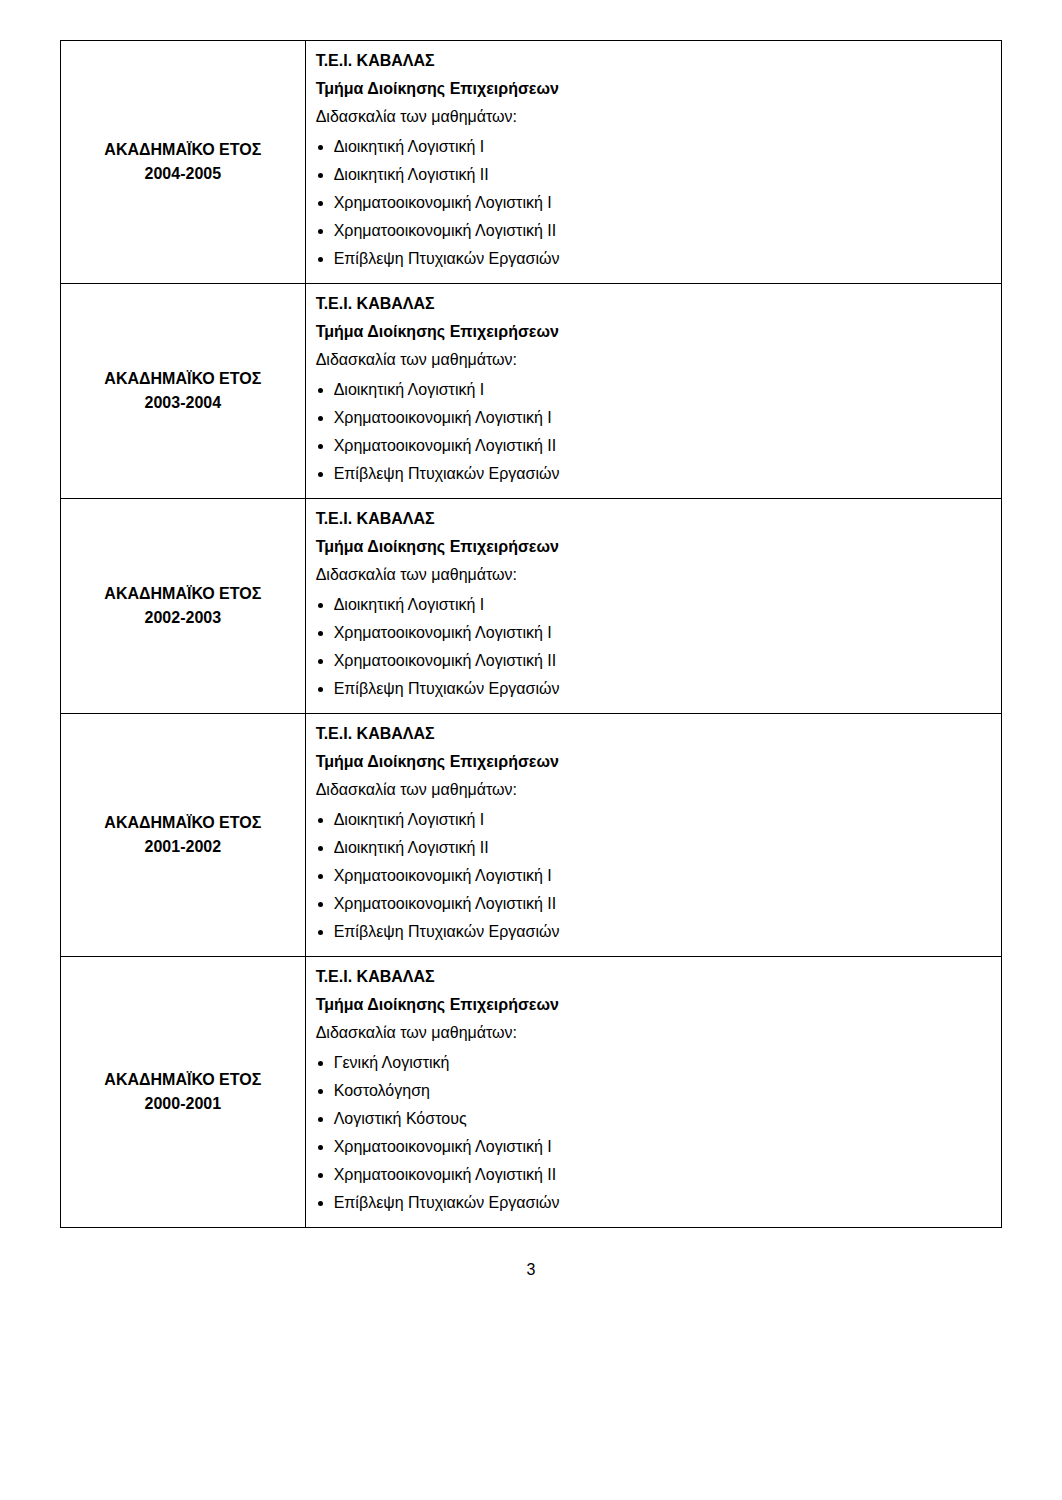| ΑΚΑΔΗΜΑΪΚΟ ΕΤΟΣ 2004-2005 | Τ.Ε.Ι. ΚΑΒΑΛΑΣ Τμήμα Διοίκησης Επιχειρήσεων Διδασκαλία των μαθημάτων: Διοικητική Λογιστική Ι Διοικητική Λογιστική ΙΙ Χρηματοοικονομική Λογιστική Ι Χρηματοοικονομική Λογιστική ΙΙ Επίβλεψη Πτυχιακών Εργασιών |
| ΑΚΑΔΗΜΑΪΚΟ ΕΤΟΣ 2003-2004 | Τ.Ε.Ι. ΚΑΒΑΛΑΣ Τμήμα Διοίκησης Επιχειρήσεων Διδασκαλία των μαθημάτων: Διοικητική Λογιστική Ι Χρηματοοικονομική Λογιστική Ι Χρηματοοικονομική Λογιστική ΙΙ Επίβλεψη Πτυχιακών Εργασιών |
| ΑΚΑΔΗΜΑΪΚΟ ΕΤΟΣ 2002-2003 | Τ.Ε.Ι. ΚΑΒΑΛΑΣ Τμήμα Διοίκησης Επιχειρήσεων Διδασκαλία των μαθημάτων: Διοικητική Λογιστική Ι Χρηματοοικονομική Λογιστική Ι Χρηματοοικονομική Λογιστική ΙΙ Επίβλεψη Πτυχιακών Εργασιών |
| ΑΚΑΔΗΜΑΪΚΟ ΕΤΟΣ 2001-2002 | Τ.Ε.Ι. ΚΑΒΑΛΑΣ Τμήμα Διοίκησης Επιχειρήσεων Διδασκαλία των μαθημάτων: Διοικητική Λογιστική Ι Διοικητική Λογιστική ΙΙ Χρηματοοικονομική Λογιστική Ι Χρηματοοικονομική Λογιστική ΙΙ Επίβλεψη Πτυχιακών Εργασιών |
| ΑΚΑΔΗΜΑΪΚΟ ΕΤΟΣ 2000-2001 | Τ.Ε.Ι. ΚΑΒΑΛΑΣ Τμήμα Διοίκησης Επιχειρήσεων Διδασκαλία των μαθημάτων: Γενική Λογιστική Κοστολόγηση Λογιστική Κόστους Χρηματοοικονομική Λογιστική Ι Χρηματοοικονομική Λογιστική ΙΙ Επίβλεψη Πτυχιακών Εργασιών |
3